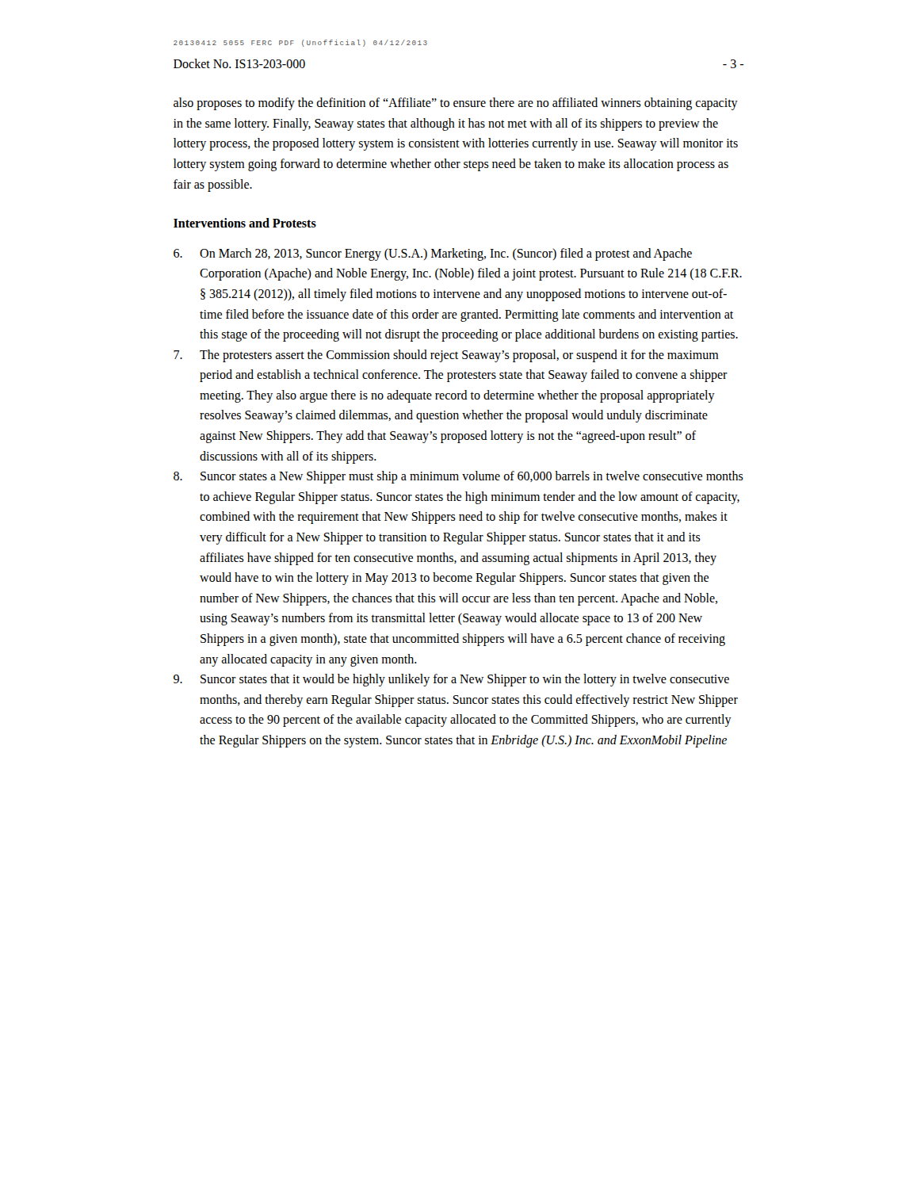​20130412 5055 FERC PDF (Unofficial) 04/12/2013
Docket No. IS13-203-000 - 3 -
also proposes to modify the definition of “Affiliate” to ensure there are no affiliated winners obtaining capacity in the same lottery. Finally, Seaway states that although it has not met with all of its shippers to preview the lottery process, the proposed lottery system is consistent with lotteries currently in use. Seaway will monitor its lottery system going forward to determine whether other steps need be taken to make its allocation process as fair as possible.
Interventions and Protests
6.
On March 28, 2013, Suncor Energy (U.S.A.) Marketing, Inc. (Suncor) filed a protest and Apache Corporation (Apache) and Noble Energy, Inc. (Noble) filed a joint protest. Pursuant to Rule 214 (18 C.F.R. § 385.214 (2012)), all timely filed motions to intervene and any unopposed motions to intervene out-of-time filed before the issuance date of this order are granted. Permitting late comments and intervention at this stage of the proceeding will not disrupt the proceeding or place additional burdens on existing parties.
7.
The protesters assert the Commission should reject Seaway’s proposal, or suspend it for the maximum period and establish a technical conference. The protesters state that Seaway failed to convene a shipper meeting. They also argue there is no adequate record to determine whether the proposal appropriately resolves Seaway’s claimed dilemmas, and question whether the proposal would unduly discriminate against New Shippers. They add that Seaway’s proposed lottery is not the “agreed-upon result” of discussions with all of its shippers.
8.
Suncor states a New Shipper must ship a minimum volume of 60,000 barrels in twelve consecutive months to achieve Regular Shipper status. Suncor states the high minimum tender and the low amount of capacity, combined with the requirement that New Shippers need to ship for twelve consecutive months, makes it very difficult for a New Shipper to transition to Regular Shipper status. Suncor states that it and its affiliates have shipped for ten consecutive months, and assuming actual shipments in April 2013, they would have to win the lottery in May 2013 to become Regular Shippers. Suncor states that given the number of New Shippers, the chances that this will occur are less than ten percent. Apache and Noble, using Seaway’s numbers from its transmittal letter (Seaway would allocate space to 13 of 200 New Shippers in a given month), state that uncommitted shippers will have a 6.5 percent chance of receiving any allocated capacity in any given month.
9.
Suncor states that it would be highly unlikely for a New Shipper to win the lottery in twelve consecutive months, and thereby earn Regular Shipper status. Suncor states this could effectively restrict New Shipper access to the 90 percent of the available capacity allocated to the Committed Shippers, who are currently the Regular Shippers on the system. Suncor states that in Enbridge (U.S.) Inc. and ExxonMobil Pipeline